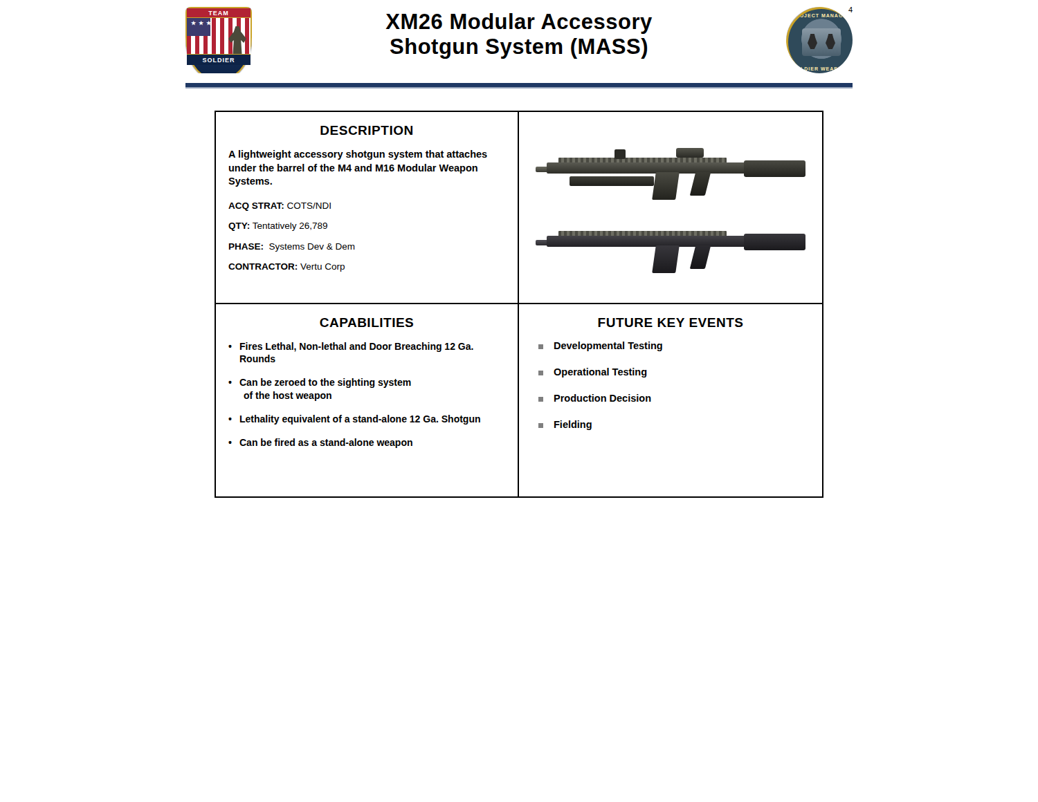4
TEAM
★ ★ ★
SOLDIER
XM26 Modular Accessory
Shotgun System (MASS)
PROJECT MANAGER
SOLDIER WEAPONS
DESCRIPTION
A lightweight accessory shotgun system that attaches under the barrel of the M4 and M16 Modular Weapon Systems.
ACQ STRAT: COTS/NDI
QTY: Tentatively 26,789
PHASE: Systems Dev & Dem
CONTRACTOR: Vertu Corp
CAPABILITIES
Fires Lethal, Non-lethal and Door Breaching 12 Ga. Rounds
Can be zeroed to the sighting systemof the host weapon
Lethality equivalent of a stand-alone 12 Ga. Shotgun
Can be fired as a stand-alone weapon
FUTURE KEY EVENTS
Developmental Testing
Operational Testing
Production Decision
Fielding